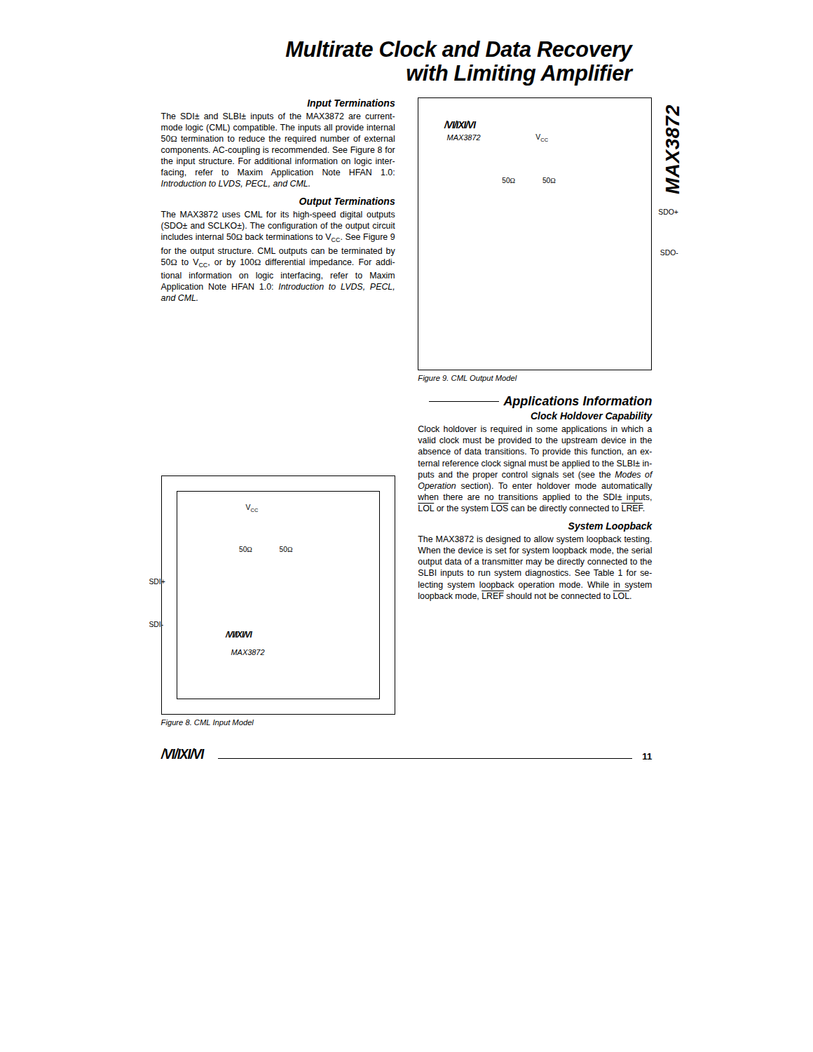Multirate Clock and Data Recovery
with Limiting Amplifier
MAX3872
Input Terminations
The SDI± and SLBI± inputs of the MAX3872 are current-mode logic (CML) compatible. The inputs all provide internal 50Ω termination to reduce the required number of external components. AC-coupling is recommended. See Figure 8 for the input structure. For additional information on logic interfacing, refer to Maxim Application Note HFAN 1.0: Introduction to LVDS, PECL, and CML.
Output Terminations
The MAX3872 uses CML for its high-speed digital outputs (SDO± and SCLKO±). The configuration of the output circuit includes internal 50Ω back terminations to VCC. See Figure 9 for the output structure. CML outputs can be terminated by 50Ω to VCC, or by 100Ω differential impedance. For additional information on logic interfacing, refer to Maxim Application Note HFAN 1.0: Introduction to LVDS, PECL, and CML.
VCC 50Ω 50Ω SDI+ SDI-
/VI/IXI/VI
MAX3872
Figure 8. CML Input Model
/VI/IXI/VI
MAX3872 VCC 50Ω 50Ω SDO+ SDO-
Figure 9. CML Output Model
Applications Information
Clock Holdover Capability
Clock holdover is required in some applications in which a valid clock must be provided to the upstream device in the absence of data transitions. To provide this function, an external reference clock signal must be applied to the SLBI± inputs and the proper control signals set (see the Modes of Operation section). To enter holdover mode automatically when there are no transitions applied to the SDI± inputs, LOL or the system LOS can be directly connected to LREF.
System Loopback
The MAX3872 is designed to allow system loopback testing. When the device is set for system loopback mode, the serial output data of a transmitter may be directly connected to the SLBI inputs to run system diagnostics. See Table 1 for selecting system loopback operation mode. While in system loopback mode, LREF should not be connected to LOL.
/VI/IXI/VI
11